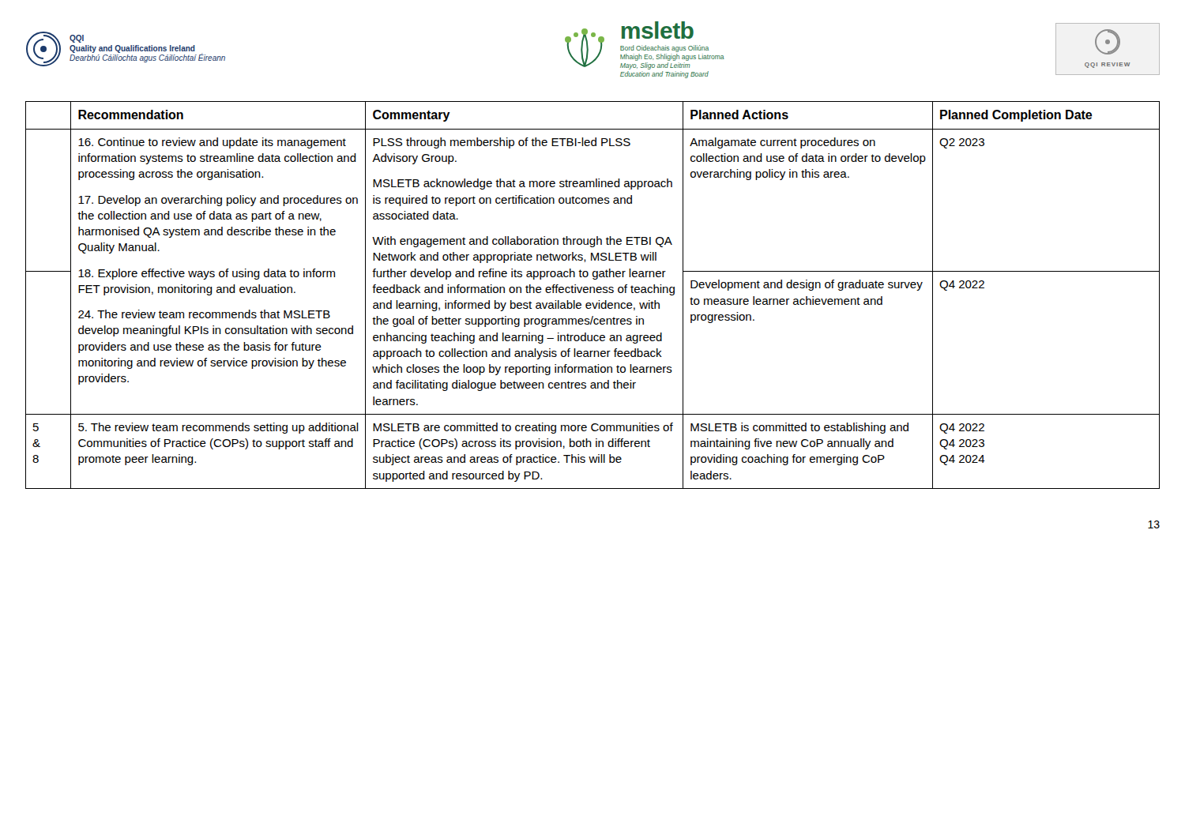QQI Quality and Qualifications Ireland Dearbhú Cáilíochta agus Cáilíochtaí Éireann
msletb
Bord Oideachais agus Oiliúna
Mhaigh Eo, Shligigh agus Liatroma
Mayo, Sligo and Leitrim
Education and Training Board
QQI REVIEW
| | Recommendation | Commentary | Planned Actions | Planned Completion Date |
| --- | --- | --- | --- | --- |
| | 16. Continue to review and update its management information systems to streamline data collection and processing across the organisation. 17. Develop an overarching policy and procedures on the collection and use of data as part of a new, harmonised QA system and describe these in the Quality Manual. 18. Explore effective ways of using data to inform FET provision, monitoring and evaluation. 24. The review team recommends that MSLETB develop meaningful KPIs in consultation with second providers and use these as the basis for future monitoring and review of service provision by these providers. | PLSS through membership of the ETBI-led PLSS Advisory Group. MSLETB acknowledge that a more streamlined approach is required to report on certification outcomes and associated data. With engagement and collaboration through the ETBI QA Network and other appropriate networks, MSLETB will further develop and refine its approach to gather learner feedback and information on the effectiveness of teaching and learning, informed by best available evidence, with the goal of better supporting programmes/centres in enhancing teaching and learning – introduce an agreed approach to collection and analysis of learner feedback which closes the loop by reporting information to learners and facilitating dialogue between centres and their learners. | Amalgamate current procedures on collection and use of data in order to develop overarching policy in this area. | Q2 2023 |
| | Development and design of graduate survey to measure learner achievement and progression. | Q4 2022 |
| 5 & 8 | 5. The review team recommends setting up additional Communities of Practice (COPs) to support staff and promote peer learning. | MSLETB are committed to creating more Communities of Practice (COPs) across its provision, both in different subject areas and areas of practice. This will be supported and resourced by PD. | MSLETB is committed to establishing and maintaining five new CoP annually and providing coaching for emerging CoP leaders. | Q4 2022 Q4 2023 Q4 2024 |
13